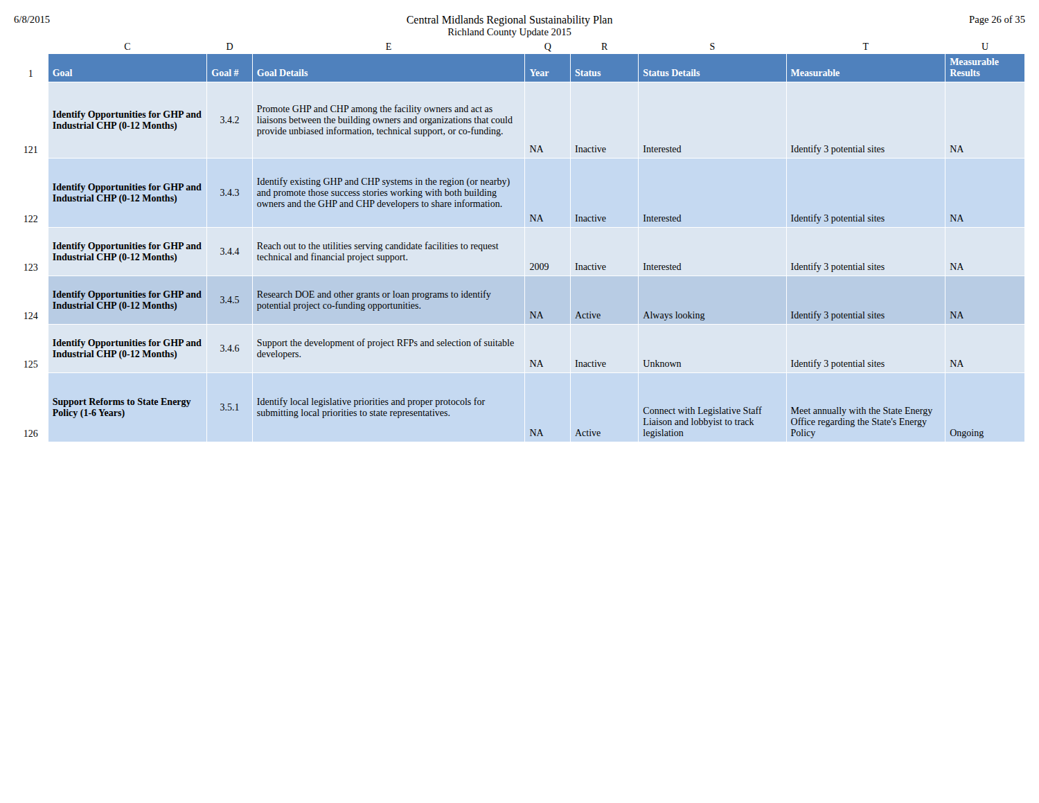6/8/2015
Central Midlands Regional Sustainability Plan
Richland County Update 2015
Page 26 of 35
| | C | D | E | Q | R | S | T | U |
| 1 | Goal | Goal # | Goal Details | Year | Status | Status Details | Measurable | Measurable Results |
| 121 | Identify Opportunities for GHP and Industrial CHP (0-12 Months) | 3.4.2 | Promote GHP and CHP among the facility owners and act as liaisons between the building owners and organizations that could provide unbiased information, technical support, or co-funding. | NA | Inactive | Interested | Identify 3 potential sites | NA |
| 122 | Identify Opportunities for GHP and Industrial CHP (0-12 Months) | 3.4.3 | Identify existing GHP and CHP systems in the region (or nearby) and promote those success stories working with both building owners and the GHP and CHP developers to share information. | NA | Inactive | Interested | Identify 3 potential sites | NA |
| 123 | Identify Opportunities for GHP and Industrial CHP (0-12 Months) | 3.4.4 | Reach out to the utilities serving candidate facilities to request technical and financial project support. | 2009 | Inactive | Interested | Identify 3 potential sites | NA |
| 124 | Identify Opportunities for GHP and Industrial CHP (0-12 Months) | 3.4.5 | Research DOE and other grants or loan programs to identify potential project co-funding opportunities. | NA | Active | Always looking | Identify 3 potential sites | NA |
| 125 | Identify Opportunities for GHP and Industrial CHP (0-12 Months) | 3.4.6 | Support the development of project RFPs and selection of suitable developers. | NA | Inactive | Unknown | Identify 3 potential sites | NA |
| 126 | Support Reforms to State Energy Policy (1-6 Years) | 3.5.1 | Identify local legislative priorities and proper protocols for submitting local priorities to state representatives. | NA | Active | Connect with Legislative Staff Liaison and lobbyist to track legislation | Meet annually with the State Energy Office regarding the State's Energy Policy | Ongoing |